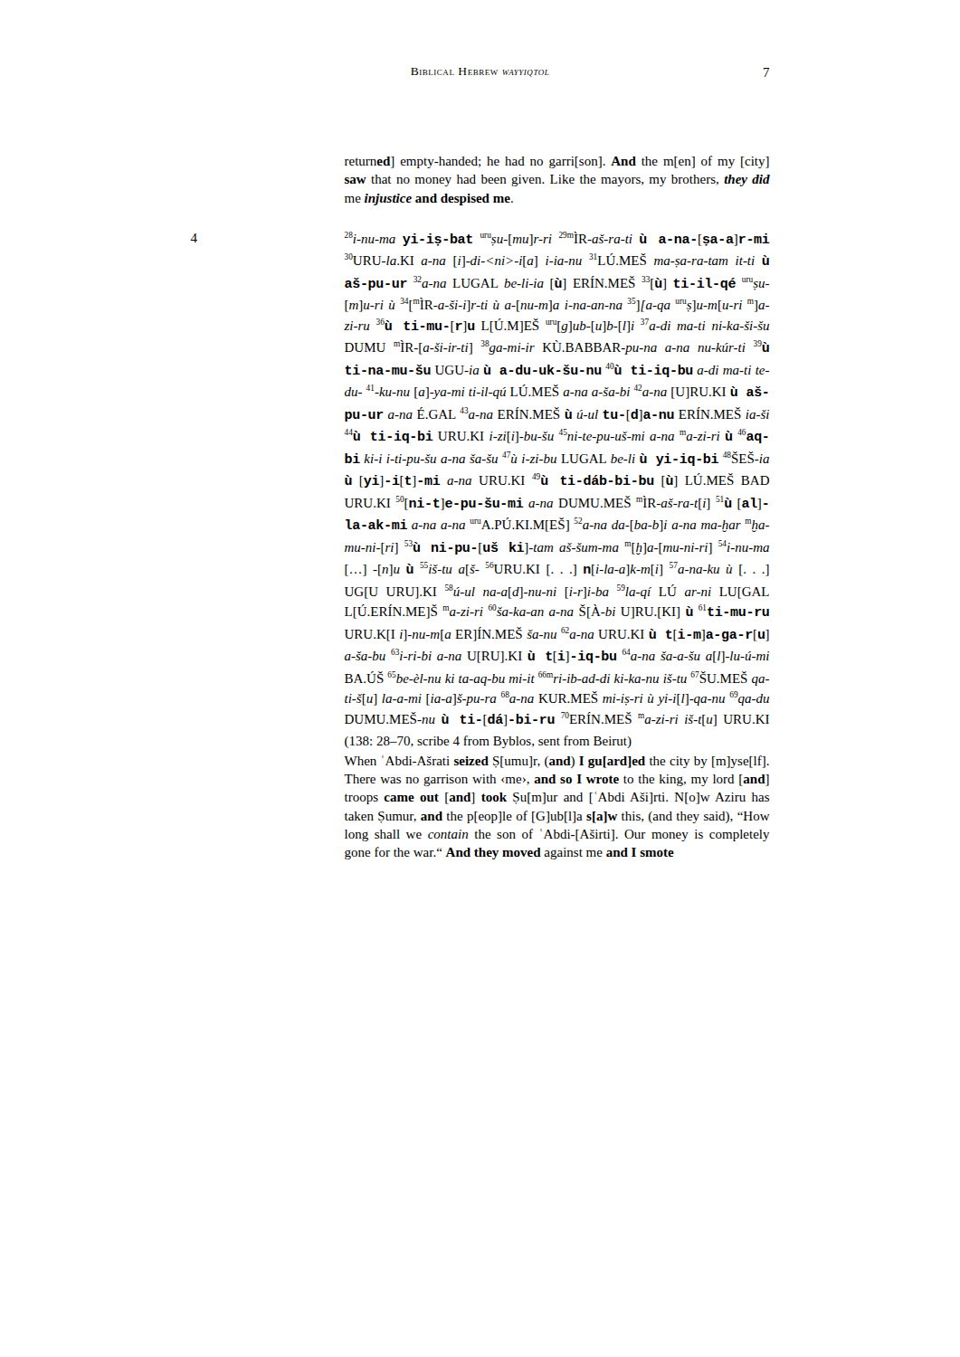Biblical Hebrew wayyiqtol 7
returned] empty-handed; he had no garri[son]. And the m[en] of my [city] saw that no money had been given. Like the mayors, my brothers, they did me injustice and despised me.
4
28i-nu-ma yi-iṣ-bat uruṣu-[mu]r-ri 29mÌR-aš-ra-ti ù a-na-[ṣa-a]r-mi 30URU-la.KI a-na [i]-di-<ni>-i[a] i-ia-nu 31LÚ.MEŠ ma-ṣa-ra-tam it-ti ù aš-pu-ur 32a-na LUGAL be-li-ia [ù] ERÍN.MEŠ 33[ù] ti-il-qé uruṣu-[m]u-ri ù 34[mÌR-a-ši-i]r-ti ù a-[nu-m]a i-na-an-na 35][a-qa uruṣ]u-m[u-ri m]a-zi-ru 36ù ti-mu-[r]u L[Ú.M]EŠ uru[g]ub-[u]b-[l]i 37a-di ma-ti ni-ka-ši-šu DUMU mÌR-[a-ši-ir-ti] 38ga-mi-ir KÙ.BABBAR-pu-na a-na nu-kúr-ti 39ù ti-na-mu-šu UGU-ia ù a-du-uk-šu-nu 40ù ti-iq-bu a-di ma-ti te-du- 41-ku-nu [a]-ya-mi ti-il-qú LÚ.MEŠ a-na a-ša-bi 42a-na [U]RU.KI ù aš-pu-ur a-na É.GAL 43a-na ERÍN.MEŠ ù ú-ul tu-[d]a-nu ERÍN.MEŠ ia-ši 44ù ti-iq-bi URU.KI i-zi[i]-bu-šu 45ni-te-pu-uš-mi a-na ma-zi-ri ù 46aq-bi ki-i i-ti-pu-šu a-na ša-šu 47ù i-zi-bu LUGAL be-li ù yi-iq-bi 48ŠEŠ-ia ù [yi]-i[t]-mi a-na URU.KI 49ù ti-dáb-bi-bu [ù] LÚ.MEŠ BAD URU.KI 50[ni-t]e-pu-šu-mi a-na DUMU.MEŠ mÌR-aš-ra-t[i] 51ù [al]-la-ak-mi a-na a-na uruA.PÚ.KI.M[EŠ] 52a-na da-[ba-b]i a-na ma-ḫar mḫa-mu-ni-[ri] 53ù ni-pu-[uš ki]-tam aš-šum-ma m[ḫ]a-[mu-ni-ri] 54i-nu-ma […] -[n]u ù 55iš-tu a[š- 56URU.KI [. . .] n[i-la-a]k-m[i] 57a-na-ku ù [. . .] UG[U URU].KI 58ú-ul na-a[d]-nu-ni [i-r]i-ba 59la-qí LÚ ar-ni LU[GAL L[Ú.ERÍN.ME]Š ma-zi-ri 60ša-ka-an a-na Š[À-bi U]RU.[KI] ù 61ti-mu-ru URU.K[I i]-nu-m[a ER]ÍN.MEŠ ša-nu 62a-na URU.KI ù t[i-m]a-ga-r[u] a-ša-bu 63i-ri-bi a-na U[RU].KI ù t[i]-iq-bu 64a-na ša-a-šu a[l]-lu-ú-mi BA.ÚŠ 65be-èl-nu ki ta-aq-bu mi-it 66mri-ib-ad-di ki-ka-nu iš-tu 67ŠU.MEŠ qa-ti-š[u] la-a-mi [ia-a]š-pu-ra 68a-na KUR.MEŠ mi-iṣ-ri ù yi-i[l]-qa-nu 69qa-du DUMU.MEŠ-nu ù ti-[dá]-bi-ru 70ERÍN.MEŠ ma-zi-ri iš-t[u] URU.KI (138: 28–70, scribe 4 from Byblos, sent from Beirut)
When ʿAbdi-Ašrati seized Ṣ[umu]r, (and) I gu[ard]ed the city by [m]yse[lf]. There was no garrison with ‹me›, and so I wrote to the king, my lord [and] troops came out [and] took Ṣu[m]ur and [ʿAbdi Aši]rti. N[o]w Aziru has taken Ṣumur, and the p[eop]le of [G]ub[l]a s[a]w this, (and they said), “How long shall we contain the son of ʿAbdi-[Aširti]. Our money is completely gone for the war.“ And they moved against me and I smote